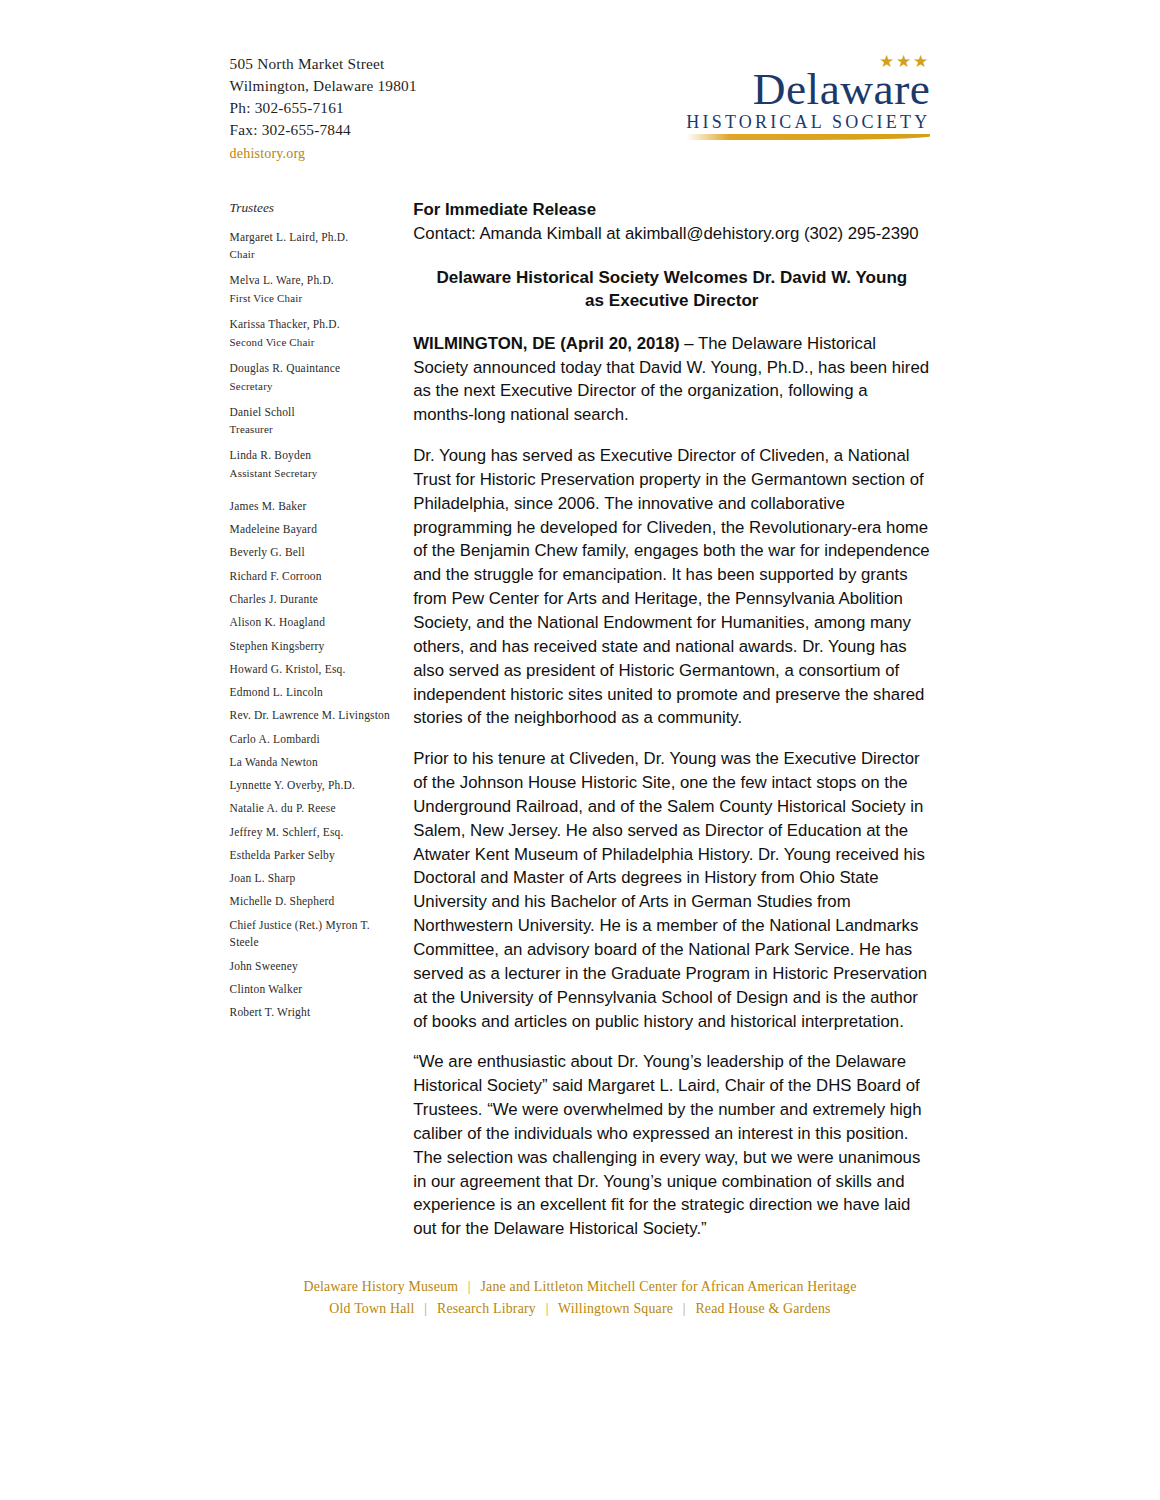505 North Market Street
Wilmington, Delaware 19801
Ph: 302-655-7161
Fax: 302-655-7844
dehistory.org
★★★
Delaware
HISTORICAL SOCIETY
Trustees
Margaret L. Laird, Ph.D.
Chair
Melva L. Ware, Ph.D.
First Vice Chair
Karissa Thacker, Ph.D.
Second Vice Chair
Douglas R. Quaintance
Secretary
Daniel Scholl
Treasurer
Linda R. Boyden
Assistant Secretary
James M. Baker
Madeleine Bayard
Beverly G. Bell
Richard F. Corroon
Charles J. Durante
Alison K. Hoagland
Stephen Kingsberry
Howard G. Kristol, Esq.
Edmond L. Lincoln
Rev. Dr. Lawrence M. Livingston
Carlo A. Lombardi
La Wanda Newton
Lynnette Y. Overby, Ph.D.
Natalie A. du P. Reese
Jeffrey M. Schlerf, Esq.
Esthelda Parker Selby
Joan L. Sharp
Michelle D. Shepherd
Chief Justice (Ret.) Myron T. Steele
John Sweeney
Clinton Walker
Robert T. Wright
For Immediate Release
Contact: Amanda Kimball at akimball@dehistory.org (302) 295-2390
Delaware Historical Society Welcomes Dr. David W. Young
as Executive Director
WILMINGTON, DE (April 20, 2018) – The Delaware Historical Society announced today that David W. Young, Ph.D., has been hired as the next Executive Director of the organization, following a months-long national search.
Dr. Young has served as Executive Director of Cliveden, a National Trust for Historic Preservation property in the Germantown section of Philadelphia, since 2006. The innovative and collaborative programming he developed for Cliveden, the Revolutionary-era home of the Benjamin Chew family, engages both the war for independence and the struggle for emancipation. It has been supported by grants from Pew Center for Arts and Heritage, the Pennsylvania Abolition Society, and the National Endowment for Humanities, among many others, and has received state and national awards. Dr. Young has also served as president of Historic Germantown, a consortium of independent historic sites united to promote and preserve the shared stories of the neighborhood as a community.
Prior to his tenure at Cliveden, Dr. Young was the Executive Director of the Johnson House Historic Site, one the few intact stops on the Underground Railroad, and of the Salem County Historical Society in Salem, New Jersey. He also served as Director of Education at the Atwater Kent Museum of Philadelphia History. Dr. Young received his Doctoral and Master of Arts degrees in History from Ohio State University and his Bachelor of Arts in German Studies from Northwestern University. He is a member of the National Landmarks Committee, an advisory board of the National Park Service. He has served as a lecturer in the Graduate Program in Historic Preservation at the University of Pennsylvania School of Design and is the author of books and articles on public history and historical interpretation.
“We are enthusiastic about Dr. Young’s leadership of the Delaware Historical Society” said Margaret L. Laird, Chair of the DHS Board of Trustees. “We were overwhelmed by the number and extremely high caliber of the individuals who expressed an interest in this position. The selection was challenging in every way, but we were unanimous in our agreement that Dr. Young’s unique combination of skills and experience is an excellent fit for the strategic direction we have laid out for the Delaware Historical Society.”
Delaware History Museum | Jane and Littleton Mitchell Center for African American Heritage
Old Town Hall | Research Library | Willingtown Square | Read House & Gardens